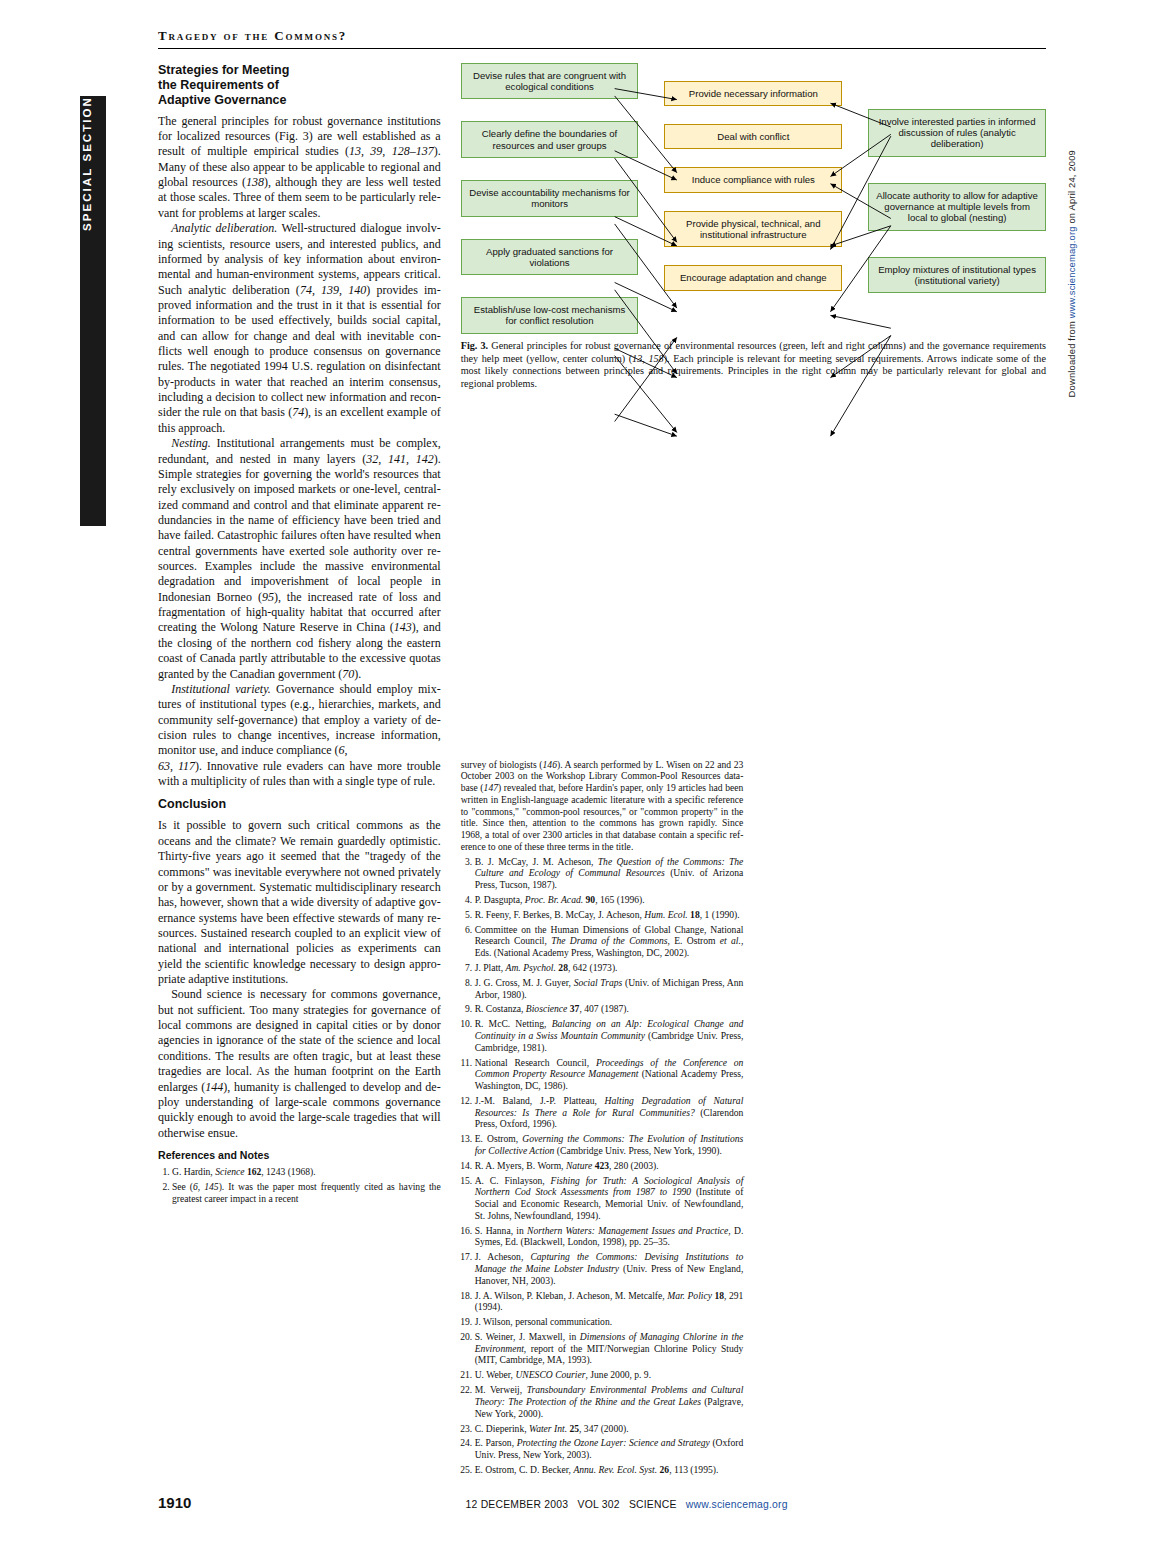Special Section
Downloaded from www.sciencemag.org on April 24, 2009
Tragedy of the Commons?
Strategies for Meeting
the Requirements of
Adaptive Governance
The general principles for robust governance institutions for localized resources (Fig. 3) are well established as a result of multiple empirical studies (13, 39, 128–137). Many of these also appear to be applicable to regional and global resources (138), although they are less well tested at those scales. Three of them seem to be particularly relevant for problems at larger scales.
Analytic deliberation. Well-structured dialogue involving scientists, resource users, and interested publics, and informed by analysis of key information about environmental and human-environment systems, appears critical. Such analytic deliberation (74, 139, 140) provides improved information and the trust in it that is essential for information to be used effectively, builds social capital, and can allow for change and deal with inevitable conflicts well enough to produce consensus on governance rules. The negotiated 1994 U.S. regulation on disinfectant by-products in water that reached an interim consensus, including a decision to collect new information and reconsider the rule on that basis (74), is an excellent example of this approach.
Nesting. Institutional arrangements must be complex, redundant, and nested in many layers (32, 141, 142). Simple strategies for governing the world's resources that rely exclusively on imposed markets or one-level, centralized command and control and that eliminate apparent redundancies in the name of efficiency have been tried and have failed. Catastrophic failures often have resulted when central governments have exerted sole authority over resources. Examples include the massive environmental degradation and impoverishment of local people in Indonesian Borneo (95), the increased rate of loss and fragmentation of high-quality habitat that occurred after creating the Wolong Nature Reserve in China (143), and the closing of the northern cod fishery along the eastern coast of Canada partly attributable to the excessive quotas granted by the Canadian government (70).
Institutional variety. Governance should employ mixtures of institutional types (e.g., hierarchies, markets, and community self-governance) that employ a variety of decision rules to change incentives, increase information, monitor use, and induce compliance (6,
Devise rules that are congruent with ecological conditions
Clearly define the boundaries of resources and user groups
Devise accountability mechanisms for monitors
Apply graduated sanctions for violations
Establish/use low-cost mechanisms for conflict resolution
Provide necessary information
Deal with conflict
Induce compliance with rules
Provide physical, technical, and institutional infrastructure
Encourage adaptation and change
Involve interested parties in informed discussion of rules (analytic deliberation)
Allocate authority to allow for adaptive governance at multiple levels from local to global (nesting)
Employ mixtures of institutional types (institutional variety)
Fig. 3. General principles for robust governance of environmental resources (green, left and right columns) and the governance requirements they help meet (yellow, center column) (13, 158). Each principle is relevant for meeting several requirements. Arrows indicate some of the most likely connections between principles and requirements. Principles in the right column may be particularly relevant for global and regional problems.
63, 117). Innovative rule evaders can have more trouble with a multiplicity of rules than with a single type of rule.
Conclusion
Is it possible to govern such critical commons as the oceans and the climate? We remain guardedly optimistic. Thirty-five years ago it seemed that the "tragedy of the commons" was inevitable everywhere not owned privately or by a government. Systematic multidisciplinary research has, however, shown that a wide diversity of adaptive governance systems have been effective stewards of many resources. Sustained research coupled to an explicit view of national and international policies as experiments can yield the scientific knowledge necessary to design appropriate adaptive institutions.
Sound science is necessary for commons governance, but not sufficient. Too many strategies for governance of local commons are designed in capital cities or by donor agencies in ignorance of the state of the science and local conditions. The results are often tragic, but at least these tragedies are local. As the human footprint on the Earth enlarges (144), humanity is challenged to develop and deploy understanding of large-scale commons governance quickly enough to avoid the large-scale tragedies that will otherwise ensue.
References and Notes
G. Hardin, Science 162, 1243 (1968).
See (6, 145). It was the paper most frequently cited as having the greatest career impact in a recent
survey of biologists (146). A search performed by L. Wisen on 22 and 23 October 2003 on the Workshop Library Common-Pool Resources database (147) revealed that, before Hardin's paper, only 19 articles had been written in English-language academic literature with a specific reference to "commons," "common-pool resources," or "common property" in the title. Since then, attention to the commons has grown rapidly. Since 1968, a total of over 2300 articles in that database contain a specific reference to one of these three terms in the title.
B. J. McCay, J. M. Acheson, The Question of the Commons: The Culture and Ecology of Communal Resources (Univ. of Arizona Press, Tucson, 1987).
P. Dasgupta, Proc. Br. Acad. 90, 165 (1996).
R. Feeny, F. Berkes, B. McCay, J. Acheson, Hum. Ecol. 18, 1 (1990).
Committee on the Human Dimensions of Global Change, National Research Council, The Drama of the Commons, E. Ostrom et al., Eds. (National Academy Press, Washington, DC, 2002).
J. Platt, Am. Psychol. 28, 642 (1973).
J. G. Cross, M. J. Guyer, Social Traps (Univ. of Michigan Press, Ann Arbor, 1980).
R. Costanza, Bioscience 37, 407 (1987).
R. McC. Netting, Balancing on an Alp: Ecological Change and Continuity in a Swiss Mountain Community (Cambridge Univ. Press, Cambridge, 1981).
National Research Council, Proceedings of the Conference on Common Property Resource Management (National Academy Press, Washington, DC, 1986).
J.-M. Baland, J.-P. Platteau, Halting Degradation of Natural Resources: Is There a Role for Rural Communities? (Clarendon Press, Oxford, 1996).
E. Ostrom, Governing the Commons: The Evolution of Institutions for Collective Action (Cambridge Univ. Press, New York, 1990).
R. A. Myers, B. Worm, Nature 423, 280 (2003).
A. C. Finlayson, Fishing for Truth: A Sociological Analysis of Northern Cod Stock Assessments from 1987 to 1990 (Institute of Social and Economic Research, Memorial Univ. of Newfoundland, St. Johns, Newfoundland, 1994).
S. Hanna, in Northern Waters: Management Issues and Practice, D. Symes, Ed. (Blackwell, London, 1998), pp. 25–35.
J. Acheson, Capturing the Commons: Devising Institutions to Manage the Maine Lobster Industry (Univ. Press of New England, Hanover, NH, 2003).
J. A. Wilson, P. Kleban, J. Acheson, M. Metcalfe, Mar. Policy 18, 291 (1994).
J. Wilson, personal communication.
S. Weiner, J. Maxwell, in Dimensions of Managing Chlorine in the Environment, report of the MIT/Norwegian Chlorine Policy Study (MIT, Cambridge, MA, 1993).
U. Weber, UNESCO Courier, June 2000, p. 9.
M. Verweij, Transboundary Environmental Problems and Cultural Theory: The Protection of the Rhine and the Great Lakes (Palgrave, New York, 2000).
C. Dieperink, Water Int. 25, 347 (2000).
E. Parson, Protecting the Ozone Layer: Science and Strategy (Oxford Univ. Press, New York, 2003).
E. Ostrom, C. D. Becker, Annu. Rev. Ecol. Syst. 26, 113 (1995).
1910
12 DECEMBER 2003 VOL 302 SCIENCE www.sciencemag.org